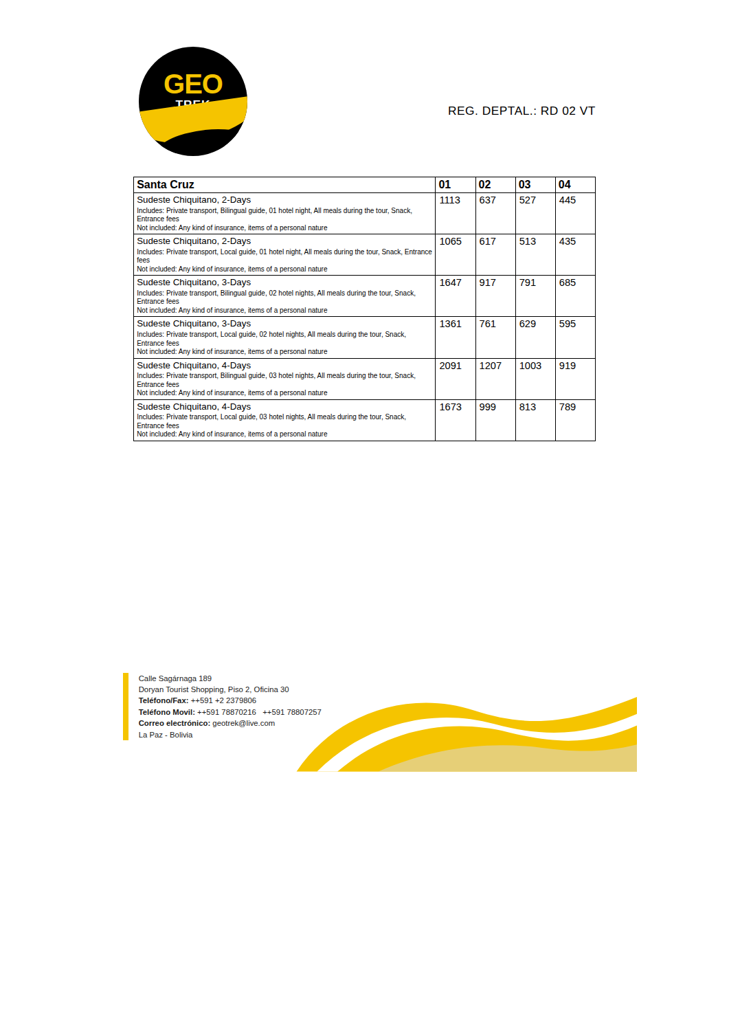GEO
TREK
REG. DEPTAL.: RD 02 VT
| Santa Cruz | 01 | 02 | 03 | 04 |
| --- | --- | --- | --- | --- |
| Sudeste Chiquitano, 2-Days Includes: Private transport, Bilingual guide, 01 hotel night, All meals during the tour, Snack, Entrance fees Not included: Any kind of insurance, items of a personal nature | 1113 | 637 | 527 | 445 |
| Sudeste Chiquitano, 2-Days Includes: Private transport, Local guide, 01 hotel night, All meals during the tour, Snack, Entrance fees Not included: Any kind of insurance, items of a personal nature | 1065 | 617 | 513 | 435 |
| Sudeste Chiquitano, 3-Days Includes: Private transport, Bilingual guide, 02 hotel nights, All meals during the tour, Snack, Entrance fees Not included: Any kind of insurance, items of a personal nature | 1647 | 917 | 791 | 685 |
| Sudeste Chiquitano, 3-Days Includes: Private transport, Local guide, 02 hotel nights, All meals during the tour, Snack, Entrance fees Not included: Any kind of insurance, items of a personal nature | 1361 | 761 | 629 | 595 |
| Sudeste Chiquitano, 4-Days Includes: Private transport, Bilingual guide, 03 hotel nights, All meals during the tour, Snack, Entrance fees Not included: Any kind of insurance, items of a personal nature | 2091 | 1207 | 1003 | 919 |
| Sudeste Chiquitano, 4-Days Includes: Private transport, Local guide, 03 hotel nights, All meals during the tour, Snack, Entrance fees Not included: Any kind of insurance, items of a personal nature | 1673 | 999 | 813 | 789 |
Calle Sagárnaga 189
Doryan Tourist Shopping, Piso 2, Oficina 30
Teléfono/Fax: ++591 +2 2379806
Teléfono Movil: ++591 78870216 ++591 78807257
Correo electrónico: geotrek@live.com
La Paz - Bolivia